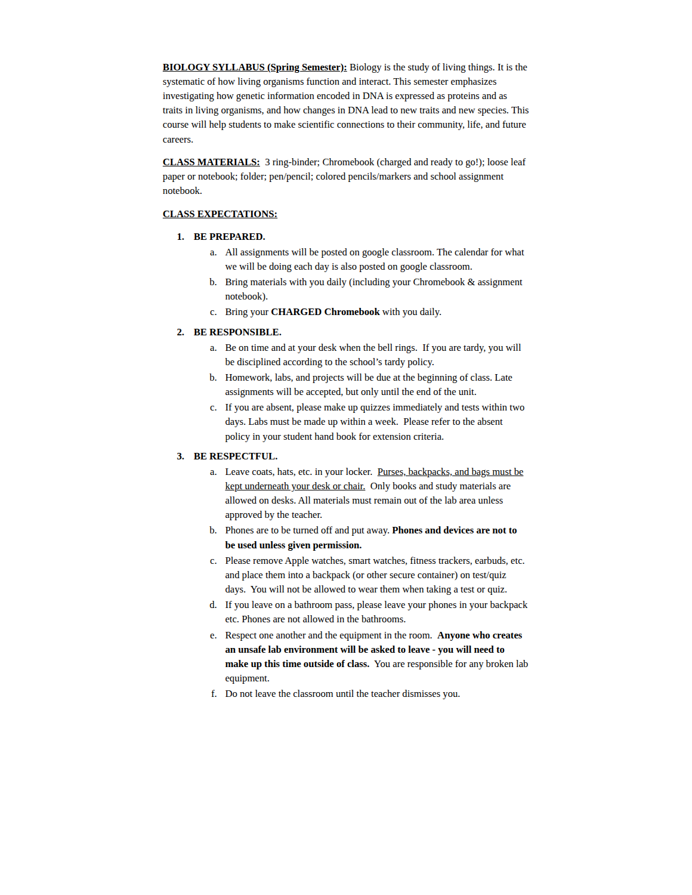BIOLOGY SYLLABUS (Spring Semester): Biology is the study of living things. It is the systematic of how living organisms function and interact. This semester emphasizes investigating how genetic information encoded in DNA is expressed as proteins and as traits in living organisms, and how changes in DNA lead to new traits and new species. This course will help students to make scientific connections to their community, life, and future careers.
CLASS MATERIALS: 3 ring-binder; Chromebook (charged and ready to go!); loose leaf paper or notebook; folder; pen/pencil; colored pencils/markers and school assignment notebook.
CLASS EXPECTATIONS:
BE PREPARED.
All assignments will be posted on google classroom. The calendar for what we will be doing each day is also posted on google classroom.
Bring materials with you daily (including your Chromebook & assignment notebook).
Bring your CHARGED Chromebook with you daily.
BE RESPONSIBLE.
Be on time and at your desk when the bell rings. If you are tardy, you will be disciplined according to the school’s tardy policy.
Homework, labs, and projects will be due at the beginning of class. Late assignments will be accepted, but only until the end of the unit.
If you are absent, please make up quizzes immediately and tests within two days. Labs must be made up within a week. Please refer to the absent policy in your student hand book for extension criteria.
BE RESPECTFUL.
Leave coats, hats, etc. in your locker. Purses, backpacks, and bags must be kept underneath your desk or chair. Only books and study materials are allowed on desks. All materials must remain out of the lab area unless approved by the teacher.
Phones are to be turned off and put away. Phones and devices are not to be used unless given permission.
Please remove Apple watches, smart watches, fitness trackers, earbuds, etc. and place them into a backpack (or other secure container) on test/quiz days. You will not be allowed to wear them when taking a test or quiz.
If you leave on a bathroom pass, please leave your phones in your backpack etc. Phones are not allowed in the bathrooms.
Respect one another and the equipment in the room. Anyone who creates an unsafe lab environment will be asked to leave - you will need to make up this time outside of class. You are responsible for any broken lab equipment.
Do not leave the classroom until the teacher dismisses you.